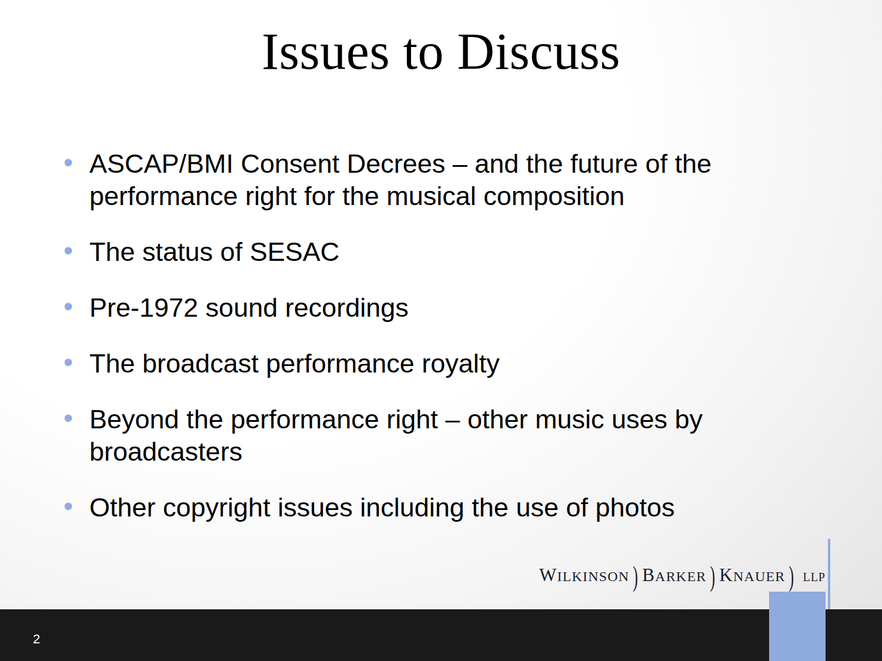Issues to Discuss
ASCAP/BMI Consent Decrees – and the future of the performance right for the musical composition
The status of SESAC
Pre-1972 sound recordings
The broadcast performance royalty
Beyond the performance right – other music uses by broadcasters
Other copyright issues including the use of photos
WILKINSON) BARKER) KNAUER) LLP
2